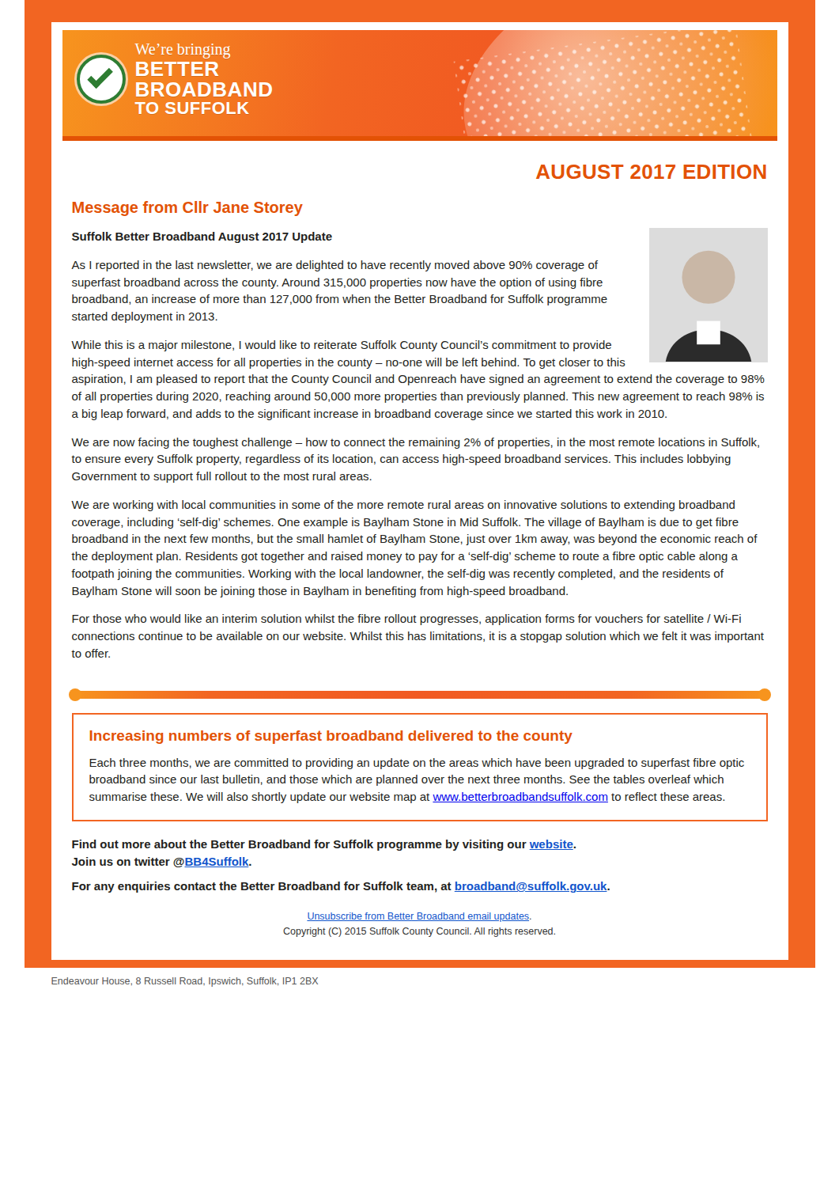We’re bringing BETTER BROADBAND TO SUFFOLK
AUGUST 2017 EDITION
Message from Cllr Jane Storey
Suffolk Better Broadband August 2017 Update
As I reported in the last newsletter, we are delighted to have recently moved above 90% coverage of superfast broadband across the county. Around 315,000 properties now have the option of using fibre broadband, an increase of more than 127,000 from when the Better Broadband for Suffolk programme started deployment in 2013.
While this is a major milestone, I would like to reiterate Suffolk County Council’s commitment to provide high-speed internet access for all properties in the county – no-one will be left behind. To get closer to this aspiration, I am pleased to report that the County Council and Openreach have signed an agreement to extend the coverage to 98% of all properties during 2020, reaching around 50,000 more properties than previously planned. This new agreement to reach 98% is a big leap forward, and adds to the significant increase in broadband coverage since we started this work in 2010.
We are now facing the toughest challenge – how to connect the remaining 2% of properties, in the most remote locations in Suffolk, to ensure every Suffolk property, regardless of its location, can access high-speed broadband services. This includes lobbying Government to support full rollout to the most rural areas.
We are working with local communities in some of the more remote rural areas on innovative solutions to extending broadband coverage, including ‘self-dig’ schemes. One example is Baylham Stone in Mid Suffolk. The village of Baylham is due to get fibre broadband in the next few months, but the small hamlet of Baylham Stone, just over 1km away, was beyond the economic reach of the deployment plan. Residents got together and raised money to pay for a ‘self-dig’ scheme to route a fibre optic cable along a footpath joining the communities. Working with the local landowner, the self-dig was recently completed, and the residents of Baylham Stone will soon be joining those in Baylham in benefiting from high-speed broadband.
For those who would like an interim solution whilst the fibre rollout progresses, application forms for vouchers for satellite / Wi-Fi connections continue to be available on our website. Whilst this has limitations, it is a stopgap solution which we felt it was important to offer.
Increasing numbers of superfast broadband delivered to the county
Each three months, we are committed to providing an update on the areas which have been upgraded to superfast fibre optic broadband since our last bulletin, and those which are planned over the next three months. See the tables overleaf which summarise these. We will also shortly update our website map at www.betterbroadbandsuffolk.com to reflect these areas.
Find out more about the Better Broadband for Suffolk programme by visiting our website.
Join us on twitter @BB4Suffolk.
For any enquiries contact the Better Broadband for Suffolk team, at broadband@suffolk.gov.uk.
Unsubscribe from Better Broadband email updates.
Copyright (C) 2015 Suffolk County Council. All rights reserved.
Endeavour House, 8 Russell Road, Ipswich, Suffolk, IP1 2BX